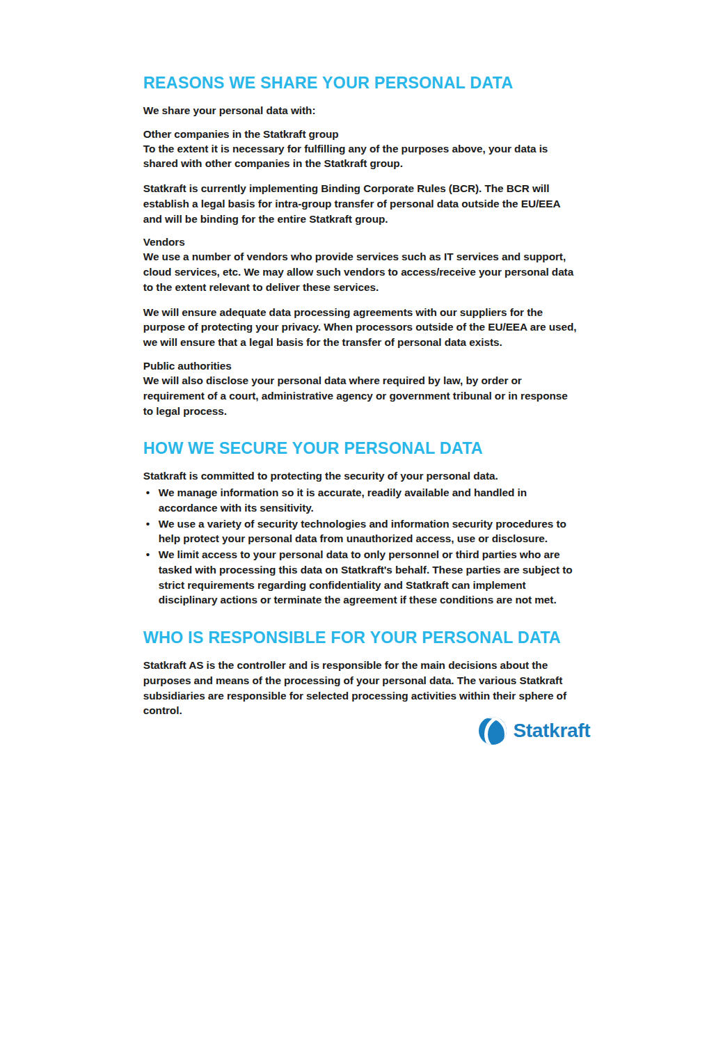REASONS WE SHARE YOUR PERSONAL DATA
We share your personal data with:
Other companies in the Statkraft group
To the extent it is necessary for fulfilling any of the purposes above, your data is shared with other companies in the Statkraft group.
Statkraft is currently implementing Binding Corporate Rules (BCR). The BCR will establish a legal basis for intra-group transfer of personal data outside the EU/EEA and will be binding for the entire Statkraft group.
Vendors
We use a number of vendors who provide services such as IT services and support, cloud services, etc. We may allow such vendors to access/receive your personal data to the extent relevant to deliver these services.
We will ensure adequate data processing agreements with our suppliers for the purpose of protecting your privacy. When processors outside of the EU/EEA are used, we will ensure that a legal basis for the transfer of personal data exists.
Public authorities
We will also disclose your personal data where required by law, by order or requirement of a court, administrative agency or government tribunal or in response to legal process.
HOW WE SECURE YOUR PERSONAL DATA
Statkraft is committed to protecting the security of your personal data.
We manage information so it is accurate, readily available and handled in accordance with its sensitivity.
We use a variety of security technologies and information security procedures to help protect your personal data from unauthorized access, use or disclosure.
We limit access to your personal data to only personnel or third parties who are tasked with processing this data on Statkraft's behalf. These parties are subject to strict requirements regarding confidentiality and Statkraft can implement disciplinary actions or terminate the agreement if these conditions are not met.
WHO IS RESPONSIBLE FOR YOUR PERSONAL DATA
Statkraft AS is the controller and is responsible for the main decisions about the purposes and means of the processing of your personal data. The various Statkraft subsidiaries are responsible for selected processing activities within their sphere of control.
Statkraft